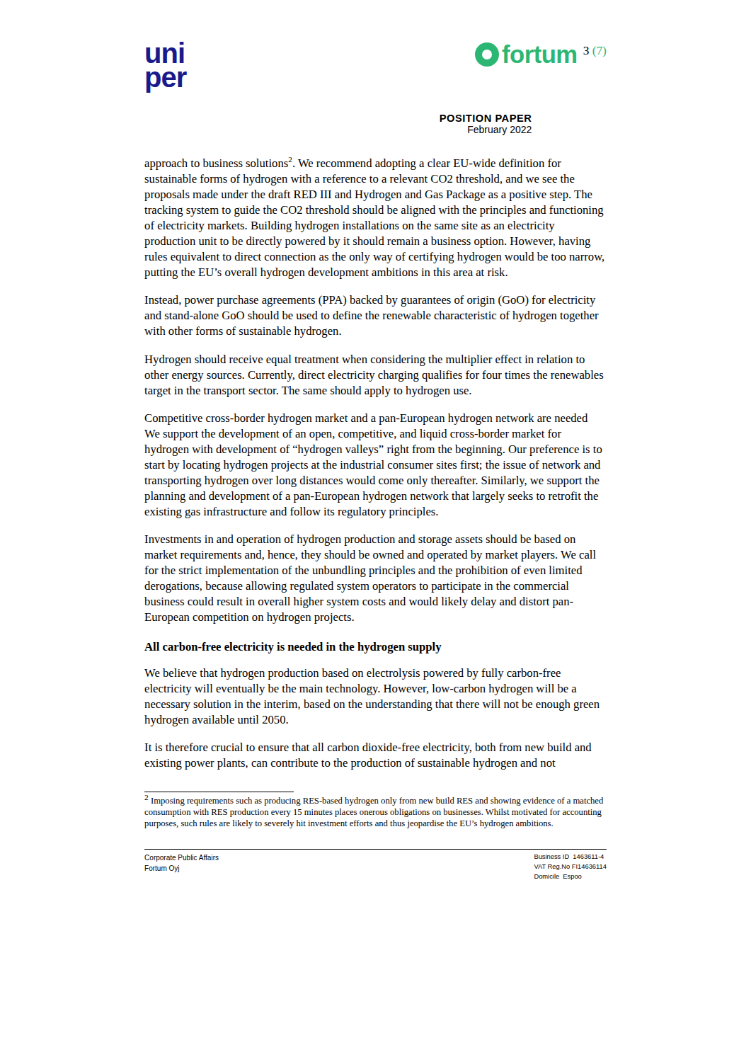uni per
fortum
3 (7)
POSITION PAPER
February 2022
approach to business solutions2. We recommend adopting a clear EU-wide definition for sustainable forms of hydrogen with a reference to a relevant CO2 threshold, and we see the proposals made under the draft RED III and Hydrogen and Gas Package as a positive step. The tracking system to guide the CO2 threshold should be aligned with the principles and functioning of electricity markets. Building hydrogen installations on the same site as an electricity production unit to be directly powered by it should remain a business option. However, having rules equivalent to direct connection as the only way of certifying hydrogen would be too narrow, putting the EU’s overall hydrogen development ambitions in this area at risk.
Instead, power purchase agreements (PPA) backed by guarantees of origin (GoO) for electricity and stand-alone GoO should be used to define the renewable characteristic of hydrogen together with other forms of sustainable hydrogen.
Hydrogen should receive equal treatment when considering the multiplier effect in relation to other energy sources. Currently, direct electricity charging qualifies for four times the renewables target in the transport sector. The same should apply to hydrogen use.
Competitive cross-border hydrogen market and a pan-European hydrogen network are needed
We support the development of an open, competitive, and liquid cross-border market for hydrogen with development of “hydrogen valleys” right from the beginning. Our preference is to start by locating hydrogen projects at the industrial consumer sites first; the issue of network and transporting hydrogen over long distances would come only thereafter. Similarly, we support the planning and development of a pan-European hydrogen network that largely seeks to retrofit the existing gas infrastructure and follow its regulatory principles.
Investments in and operation of hydrogen production and storage assets should be based on market requirements and, hence, they should be owned and operated by market players. We call for the strict implementation of the unbundling principles and the prohibition of even limited derogations, because allowing regulated system operators to participate in the commercial business could result in overall higher system costs and would likely delay and distort pan-European competition on hydrogen projects.
All carbon-free electricity is needed in the hydrogen supply
We believe that hydrogen production based on electrolysis powered by fully carbon-free electricity will eventually be the main technology. However, low-carbon hydrogen will be a necessary solution in the interim, based on the understanding that there will not be enough green hydrogen available until 2050.
It is therefore crucial to ensure that all carbon dioxide-free electricity, both from new build and existing power plants, can contribute to the production of sustainable hydrogen and not
2 Imposing requirements such as producing RES-based hydrogen only from new build RES and showing evidence of a matched consumption with RES production every 15 minutes places onerous obligations on businesses. Whilst motivated for accounting purposes, such rules are likely to severely hit investment efforts and thus jeopardise the EU’s hydrogen ambitions.
Corporate Public Affairs
Fortum Oyj
Business ID 1463611-4
VAT Reg.No FI14636114
Domicile Espoo